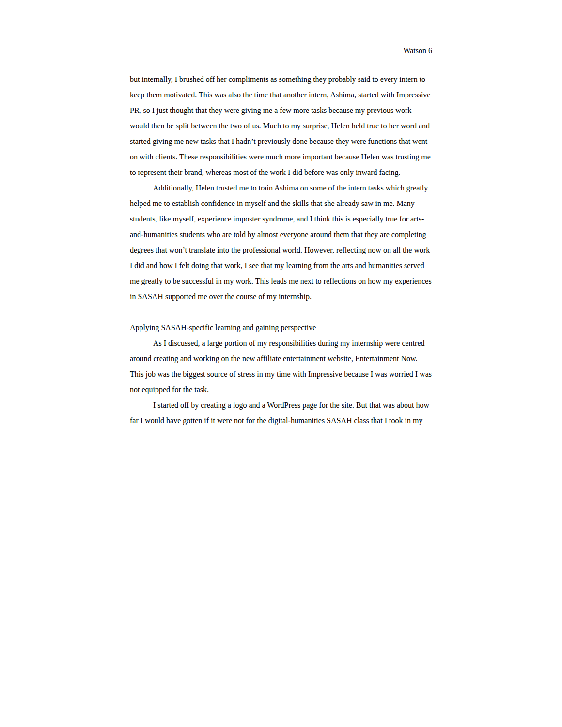Watson 6
but internally, I brushed off her compliments as something they probably said to every intern to keep them motivated. This was also the time that another intern, Ashima, started with Impressive PR, so I just thought that they were giving me a few more tasks because my previous work would then be split between the two of us. Much to my surprise, Helen held true to her word and started giving me new tasks that I hadn’t previously done because they were functions that went on with clients. These responsibilities were much more important because Helen was trusting me to represent their brand, whereas most of the work I did before was only inward facing.
Additionally, Helen trusted me to train Ashima on some of the intern tasks which greatly helped me to establish confidence in myself and the skills that she already saw in me. Many students, like myself, experience imposter syndrome, and I think this is especially true for arts-and-humanities students who are told by almost everyone around them that they are completing degrees that won’t translate into the professional world. However, reflecting now on all the work I did and how I felt doing that work, I see that my learning from the arts and humanities served me greatly to be successful in my work. This leads me next to reflections on how my experiences in SASAH supported me over the course of my internship.
Applying SASAH-specific learning and gaining perspective
As I discussed, a large portion of my responsibilities during my internship were centred around creating and working on the new affiliate entertainment website, Entertainment Now. This job was the biggest source of stress in my time with Impressive because I was worried I was not equipped for the task.
I started off by creating a logo and a WordPress page for the site. But that was about how far I would have gotten if it were not for the digital-humanities SASAH class that I took in my